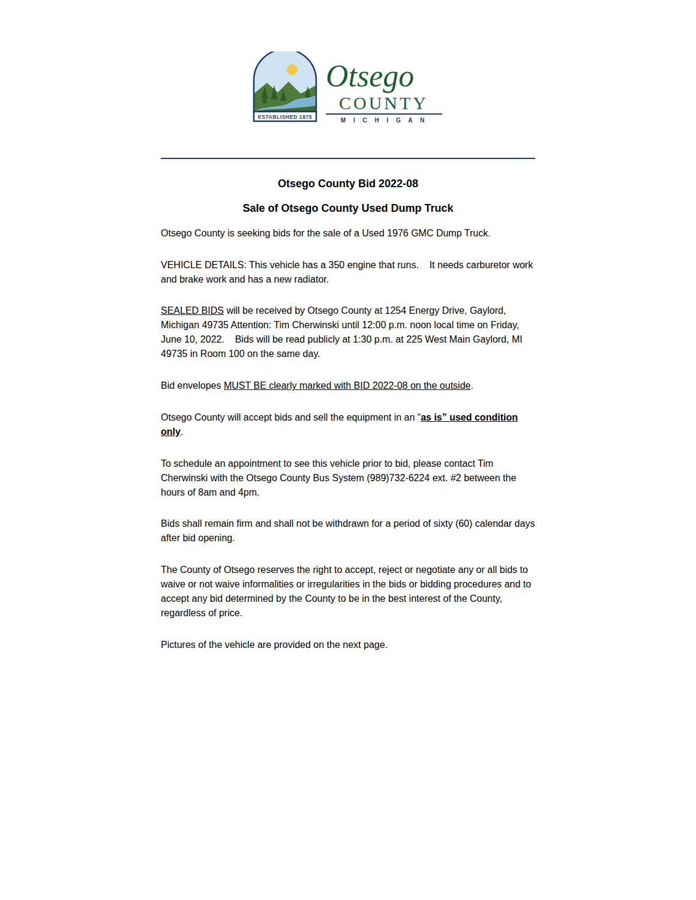ESTABLISHED 1875 Otsego COUNTY M I C H I G A N
Otsego County Bid 2022-08
Sale of Otsego County Used Dump Truck
Otsego County is seeking bids for the sale of a Used 1976 GMC Dump Truck.
VEHICLE DETAILS: This vehicle has a 350 engine that runs. It needs carburetor work and brake work and has a new radiator.
SEALED BIDS will be received by Otsego County at 1254 Energy Drive, Gaylord, Michigan 49735 Attention: Tim Cherwinski until 12:00 p.m. noon local time on Friday, June 10, 2022. Bids will be read publicly at 1:30 p.m. at 225 West Main Gaylord, MI 49735 in Room 100 on the same day.
Bid envelopes MUST BE clearly marked with BID 2022-08 on the outside.
Otsego County will accept bids and sell the equipment in an “as is” used condition only.
To schedule an appointment to see this vehicle prior to bid, please contact Tim Cherwinski with the Otsego County Bus System (989)732-6224 ext. #2 between the hours of 8am and 4pm.
Bids shall remain firm and shall not be withdrawn for a period of sixty (60) calendar days after bid opening.
The County of Otsego reserves the right to accept, reject or negotiate any or all bids to waive or not waive informalities or irregularities in the bids or bidding procedures and to accept any bid determined by the County to be in the best interest of the County, regardless of price.
Pictures of the vehicle are provided on the next page.